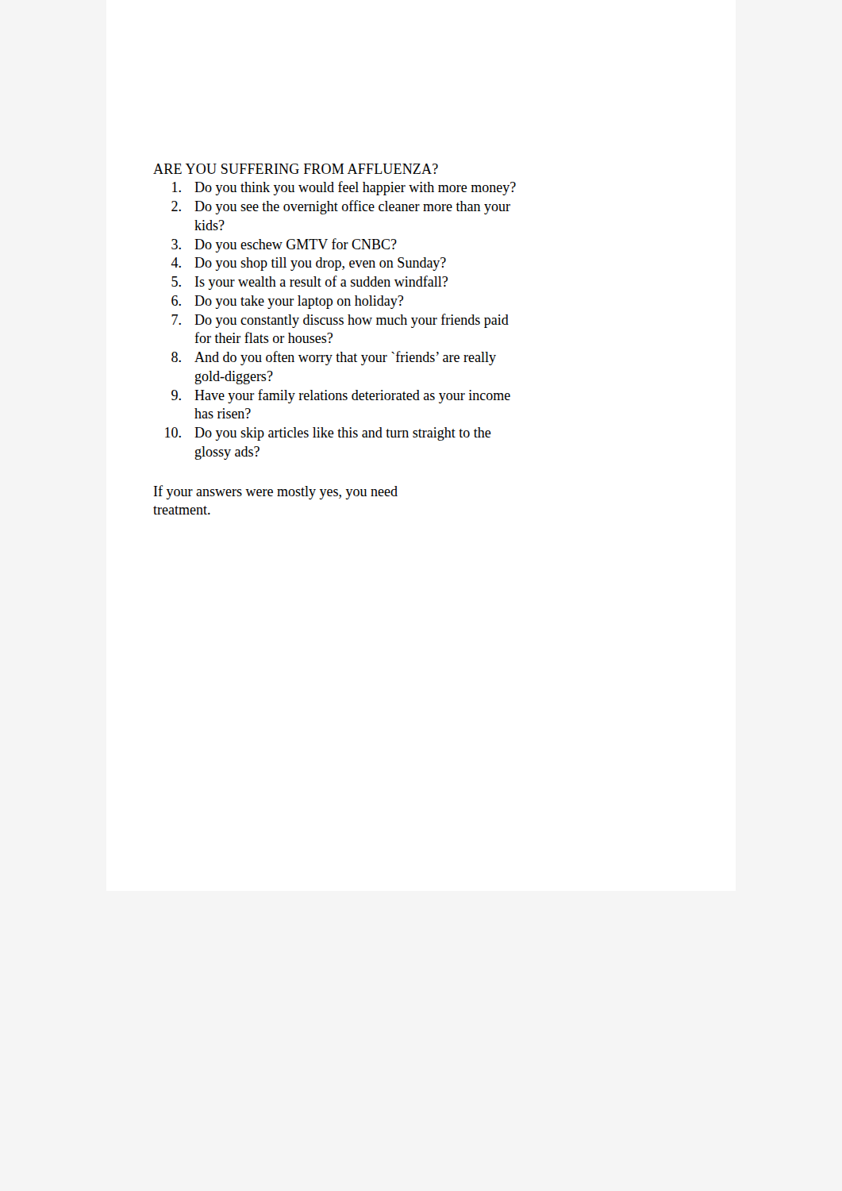ARE YOU SUFFERING FROM AFFLUENZA?
Do you think you would feel happier with more money?
Do you see the overnight office cleaner more than your kids?
Do you eschew GMTV for CNBC?
Do you shop till you drop, even on Sunday?
Is your wealth a result of a sudden windfall?
Do you take your laptop on holiday?
Do you constantly discuss how much your friends paid for their flats or houses?
And do you often worry that your `friends’ are really gold-diggers?
Have your family relations deteriorated as your income has risen?
Do you skip articles like this and turn straight to the glossy ads?
If your answers were mostly yes, you need treatment.